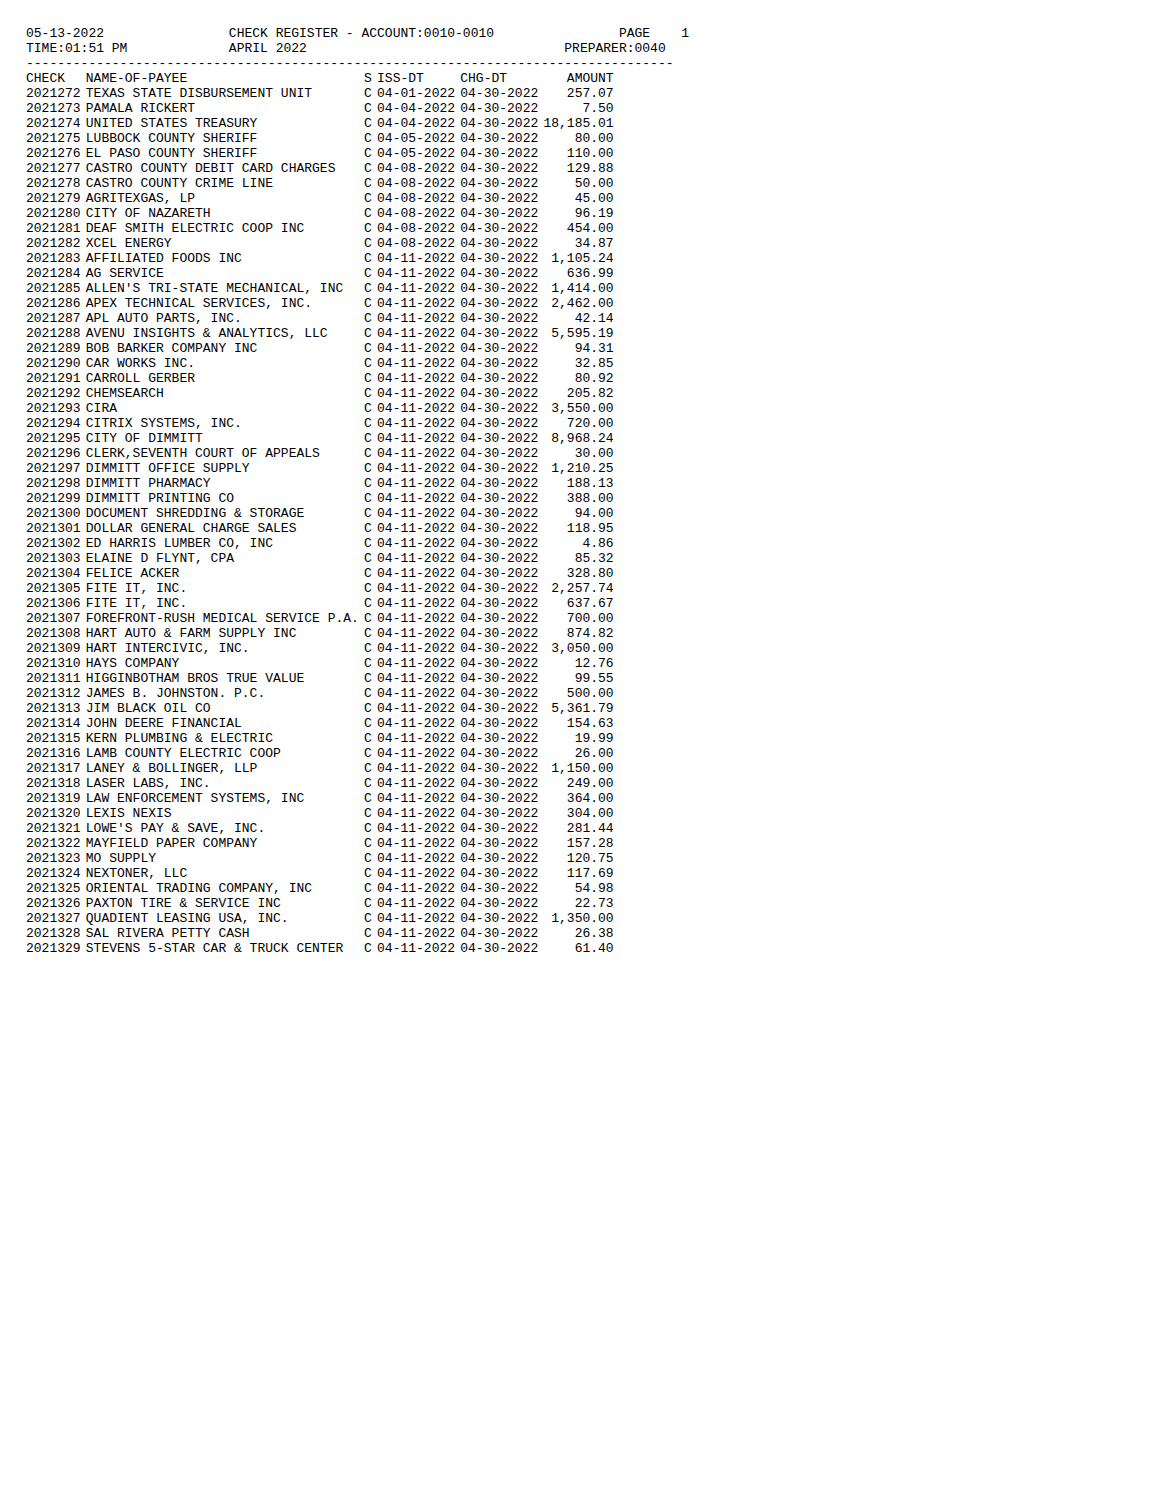05-13-2022                CHECK REGISTER - ACCOUNT:0010-0010                PAGE    1
TIME:01:51 PM             APRIL 2022                                 PREPARER:0040
-----------------------------------------------------------------------------------
| CHECK | NAME-OF-PAYEE | S | ISS-DT | CHG-DT | AMOUNT |
| --- | --- | --- | --- | --- | --- |
| 2021272 | TEXAS STATE DISBURSEMENT UNIT | C | 04-01-2022 | 04-30-2022 | 257.07 |
| 2021273 | PAMALA RICKERT | C | 04-04-2022 | 04-30-2022 | 7.50 |
| 2021274 | UNITED STATES TREASURY | C | 04-04-2022 | 04-30-2022 | 18,185.01 |
| 2021275 | LUBBOCK COUNTY SHERIFF | C | 04-05-2022 | 04-30-2022 | 80.00 |
| 2021276 | EL PASO COUNTY SHERIFF | C | 04-05-2022 | 04-30-2022 | 110.00 |
| 2021277 | CASTRO COUNTY DEBIT CARD CHARGES | C | 04-08-2022 | 04-30-2022 | 129.88 |
| 2021278 | CASTRO COUNTY CRIME LINE | C | 04-08-2022 | 04-30-2022 | 50.00 |
| 2021279 | AGRITEXGAS, LP | C | 04-08-2022 | 04-30-2022 | 45.00 |
| 2021280 | CITY OF NAZARETH | C | 04-08-2022 | 04-30-2022 | 96.19 |
| 2021281 | DEAF SMITH ELECTRIC COOP INC | C | 04-08-2022 | 04-30-2022 | 454.00 |
| 2021282 | XCEL ENERGY | C | 04-08-2022 | 04-30-2022 | 34.87 |
| 2021283 | AFFILIATED FOODS INC | C | 04-11-2022 | 04-30-2022 | 1,105.24 |
| 2021284 | AG SERVICE | C | 04-11-2022 | 04-30-2022 | 636.99 |
| 2021285 | ALLEN'S TRI-STATE MECHANICAL, INC | C | 04-11-2022 | 04-30-2022 | 1,414.00 |
| 2021286 | APEX TECHNICAL SERVICES, INC. | C | 04-11-2022 | 04-30-2022 | 2,462.00 |
| 2021287 | APL AUTO PARTS, INC. | C | 04-11-2022 | 04-30-2022 | 42.14 |
| 2021288 | AVENU INSIGHTS & ANALYTICS, LLC | C | 04-11-2022 | 04-30-2022 | 5,595.19 |
| 2021289 | BOB BARKER COMPANY INC | C | 04-11-2022 | 04-30-2022 | 94.31 |
| 2021290 | CAR WORKS INC. | C | 04-11-2022 | 04-30-2022 | 32.85 |
| 2021291 | CARROLL GERBER | C | 04-11-2022 | 04-30-2022 | 80.92 |
| 2021292 | CHEMSEARCH | C | 04-11-2022 | 04-30-2022 | 205.82 |
| 2021293 | CIRA | C | 04-11-2022 | 04-30-2022 | 3,550.00 |
| 2021294 | CITRIX SYSTEMS, INC. | C | 04-11-2022 | 04-30-2022 | 720.00 |
| 2021295 | CITY OF DIMMITT | C | 04-11-2022 | 04-30-2022 | 8,968.24 |
| 2021296 | CLERK,SEVENTH COURT OF APPEALS | C | 04-11-2022 | 04-30-2022 | 30.00 |
| 2021297 | DIMMITT OFFICE SUPPLY | C | 04-11-2022 | 04-30-2022 | 1,210.25 |
| 2021298 | DIMMITT PHARMACY | C | 04-11-2022 | 04-30-2022 | 188.13 |
| 2021299 | DIMMITT PRINTING CO | C | 04-11-2022 | 04-30-2022 | 388.00 |
| 2021300 | DOCUMENT SHREDDING & STORAGE | C | 04-11-2022 | 04-30-2022 | 94.00 |
| 2021301 | DOLLAR GENERAL CHARGE SALES | C | 04-11-2022 | 04-30-2022 | 118.95 |
| 2021302 | ED HARRIS LUMBER CO, INC | C | 04-11-2022 | 04-30-2022 | 4.86 |
| 2021303 | ELAINE D FLYNT, CPA | C | 04-11-2022 | 04-30-2022 | 85.32 |
| 2021304 | FELICE ACKER | C | 04-11-2022 | 04-30-2022 | 328.80 |
| 2021305 | FITE IT, INC. | C | 04-11-2022 | 04-30-2022 | 2,257.74 |
| 2021306 | FITE IT, INC. | C | 04-11-2022 | 04-30-2022 | 637.67 |
| 2021307 | FOREFRONT-RUSH MEDICAL SERVICE P.A. | C | 04-11-2022 | 04-30-2022 | 700.00 |
| 2021308 | HART AUTO & FARM SUPPLY INC | C | 04-11-2022 | 04-30-2022 | 874.82 |
| 2021309 | HART INTERCIVIC, INC. | C | 04-11-2022 | 04-30-2022 | 3,050.00 |
| 2021310 | HAYS COMPANY | C | 04-11-2022 | 04-30-2022 | 12.76 |
| 2021311 | HIGGINBOTHAM BROS TRUE VALUE | C | 04-11-2022 | 04-30-2022 | 99.55 |
| 2021312 | JAMES B. JOHNSTON. P.C. | C | 04-11-2022 | 04-30-2022 | 500.00 |
| 2021313 | JIM BLACK OIL CO | C | 04-11-2022 | 04-30-2022 | 5,361.79 |
| 2021314 | JOHN DEERE FINANCIAL | C | 04-11-2022 | 04-30-2022 | 154.63 |
| 2021315 | KERN PLUMBING & ELECTRIC | C | 04-11-2022 | 04-30-2022 | 19.99 |
| 2021316 | LAMB COUNTY ELECTRIC COOP | C | 04-11-2022 | 04-30-2022 | 26.00 |
| 2021317 | LANEY & BOLLINGER, LLP | C | 04-11-2022 | 04-30-2022 | 1,150.00 |
| 2021318 | LASER LABS, INC. | C | 04-11-2022 | 04-30-2022 | 249.00 |
| 2021319 | LAW ENFORCEMENT SYSTEMS, INC | C | 04-11-2022 | 04-30-2022 | 364.00 |
| 2021320 | LEXIS NEXIS | C | 04-11-2022 | 04-30-2022 | 304.00 |
| 2021321 | LOWE'S PAY & SAVE, INC. | C | 04-11-2022 | 04-30-2022 | 281.44 |
| 2021322 | MAYFIELD PAPER COMPANY | C | 04-11-2022 | 04-30-2022 | 157.28 |
| 2021323 | MO SUPPLY | C | 04-11-2022 | 04-30-2022 | 120.75 |
| 2021324 | NEXTONER, LLC | C | 04-11-2022 | 04-30-2022 | 117.69 |
| 2021325 | ORIENTAL TRADING COMPANY, INC | C | 04-11-2022 | 04-30-2022 | 54.98 |
| 2021326 | PAXTON TIRE & SERVICE INC | C | 04-11-2022 | 04-30-2022 | 22.73 |
| 2021327 | QUADIENT LEASING USA, INC. | C | 04-11-2022 | 04-30-2022 | 1,350.00 |
| 2021328 | SAL RIVERA PETTY CASH | C | 04-11-2022 | 04-30-2022 | 26.38 |
| 2021329 | STEVENS 5-STAR CAR & TRUCK CENTER | C | 04-11-2022 | 04-30-2022 | 61.40 |